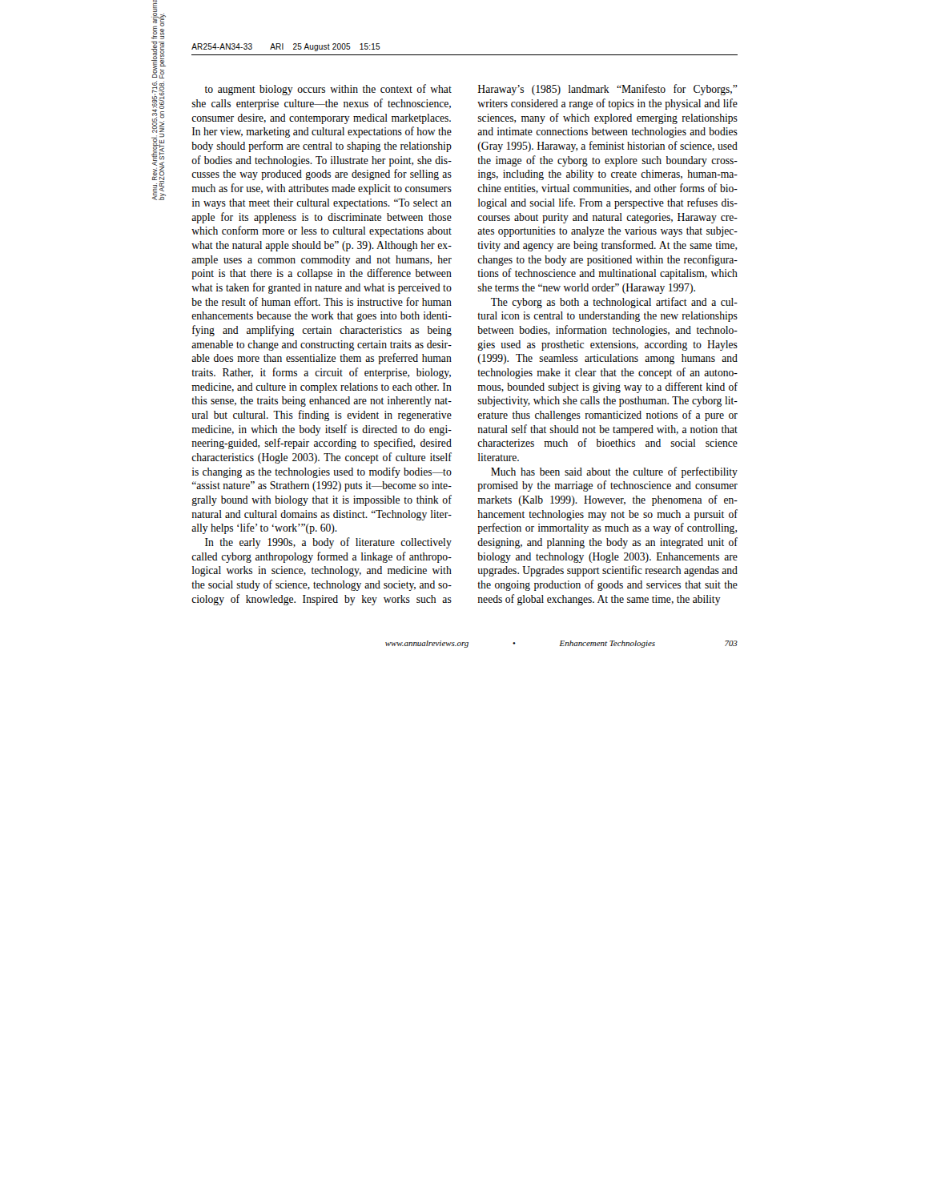AR254-AN34-33 ARI 25 August 2005 15:15
Annu. Rev. Anthropol. 2005.34:695-716. Downloaded from arjournals.annualreviews.org
by ARIZONA STATE UNIV. on 06/16/08. For personal use only.
to augment biology occurs within the context of what she calls enterprise culture—the nexus of technoscience, consumer desire, and contemporary medical marketplaces. In her view, marketing and cultural expectations of how the body should perform are central to shaping the relationship of bodies and technologies. To illustrate her point, she discusses the way produced goods are designed for selling as much as for use, with attributes made explicit to consumers in ways that meet their cultural expectations. “To select an apple for its appleness is to discriminate between those which conform more or less to cultural expectations about what the natural apple should be” (p. 39). Although her example uses a common commodity and not humans, her point is that there is a collapse in the difference between what is taken for granted in nature and what is perceived to be the result of human effort. This is instructive for human enhancements because the work that goes into both identifying and amplifying certain characteristics as being amenable to change and constructing certain traits as desirable does more than essentialize them as preferred human traits. Rather, it forms a circuit of enterprise, biology, medicine, and culture in complex relations to each other. In this sense, the traits being enhanced are not inherently natural but cultural. This finding is evident in regenerative medicine, in which the body itself is directed to do engineering-guided, self-repair according to specified, desired characteristics (Hogle 2003). The concept of culture itself is changing as the technologies used to modify bodies—to “assist nature” as Strathern (1992) puts it—become so integrally bound with biology that it is impossible to think of natural and cultural domains as distinct. “Technology literally helps ‘life’ to ‘work’”(p. 60).
In the early 1990s, a body of literature collectively called cyborg anthropology formed a linkage of anthropological works in science, technology, and medicine with the social study of science, technology and society, and sociology of knowledge. Inspired by key works such as Haraway’s (1985) landmark “Manifesto for Cyborgs,” writers considered a range of topics in the physical and life sciences, many of which explored emerging relationships and intimate connections between technologies and bodies (Gray 1995). Haraway, a feminist historian of science, used the image of the cyborg to explore such boundary crossings, including the ability to create chimeras, human-machine entities, virtual communities, and other forms of biological and social life. From a perspective that refuses discourses about purity and natural categories, Haraway creates opportunities to analyze the various ways that subjectivity and agency are being transformed. At the same time, changes to the body are positioned within the reconfigurations of technoscience and multinational capitalism, which she terms the “new world order” (Haraway 1997).
The cyborg as both a technological artifact and a cultural icon is central to understanding the new relationships between bodies, information technologies, and technologies used as prosthetic extensions, according to Hayles (1999). The seamless articulations among humans and technologies make it clear that the concept of an autonomous, bounded subject is giving way to a different kind of subjectivity, which she calls the posthuman. The cyborg literature thus challenges romanticized notions of a pure or natural self that should not be tampered with, a notion that characterizes much of bioethics and social science literature.
Much has been said about the culture of perfectibility promised by the marriage of technoscience and consumer markets (Kalb 1999). However, the phenomena of enhancement technologies may not be so much a pursuit of perfection or immortality as much as a way of controlling, designing, and planning the body as an integrated unit of biology and technology (Hogle 2003). Enhancements are upgrades. Upgrades support scientific research agendas and the ongoing production of goods and services that suit the needs of global exchanges. At the same time, the ability
www.annualreviews.org•Enhancement Technologies 703